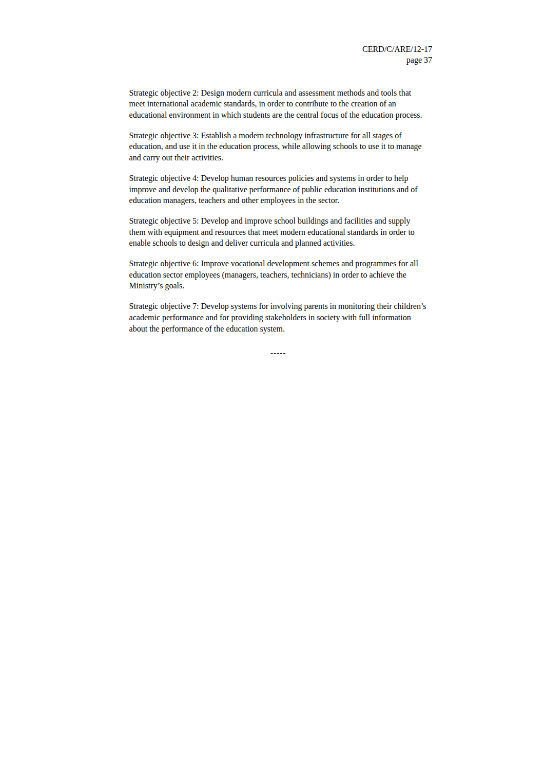CERD/C/ARE/12-17 page 37
Strategic objective 2: Design modern curricula and assessment methods and tools that meet international academic standards, in order to contribute to the creation of an educational environment in which students are the central focus of the education process.
Strategic objective 3: Establish a modern technology infrastructure for all stages of education, and use it in the education process, while allowing schools to use it to manage and carry out their activities.
Strategic objective 4: Develop human resources policies and systems in order to help improve and develop the qualitative performance of public education institutions and of education managers, teachers and other employees in the sector.
Strategic objective 5: Develop and improve school buildings and facilities and supply them with equipment and resources that meet modern educational standards in order to enable schools to design and deliver curricula and planned activities.
Strategic objective 6: Improve vocational development schemes and programmes for all education sector employees (managers, teachers, technicians) in order to achieve the Ministry’s goals.
Strategic objective 7: Develop systems for involving parents in monitoring their children’s academic performance and for providing stakeholders in society with full information about the performance of the education system.
-----